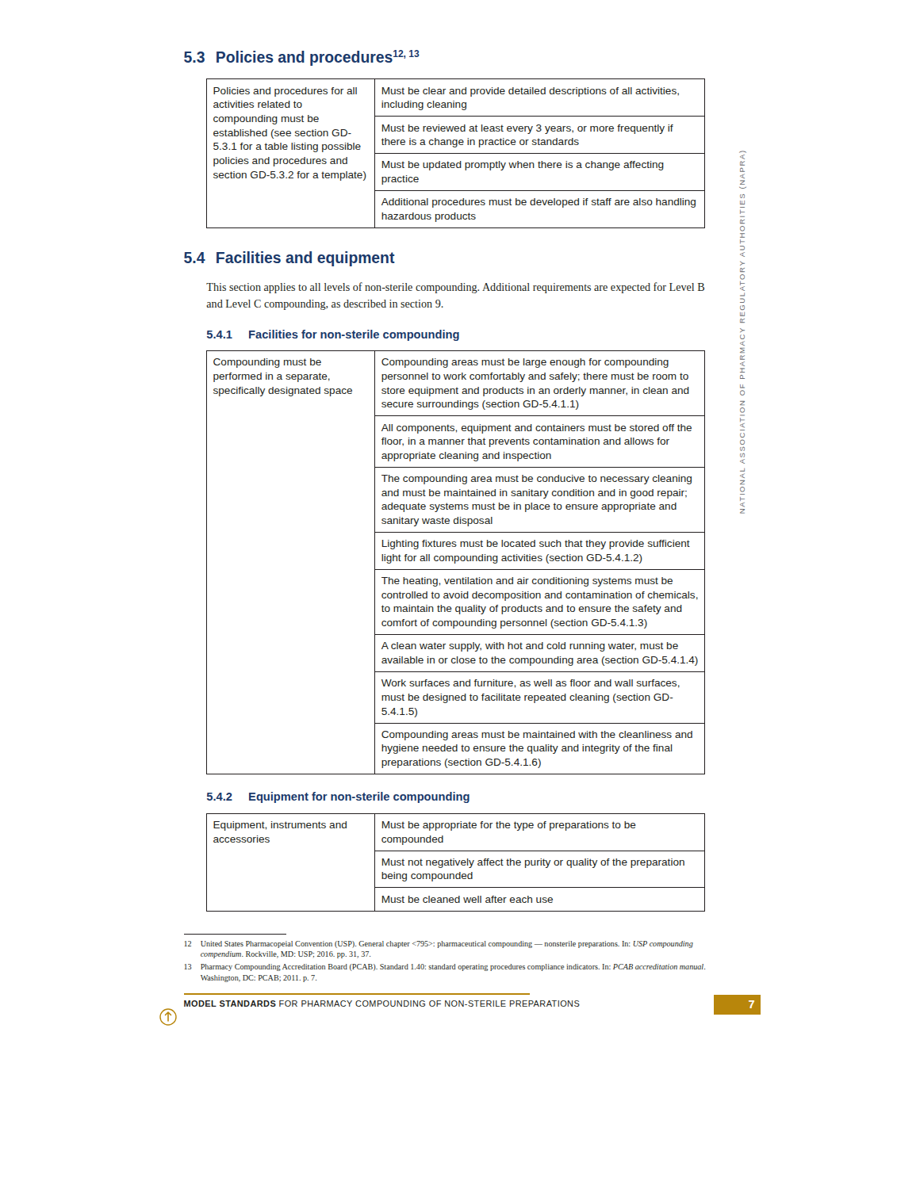National Association of Pharmacy Regulatory Authorities (NAPRA)
5.3 Policies and procedures12, 13
| Policies and procedures for all activities related to compounding must be established (see section GD-5.3.1 for a table listing possible policies and procedures and section GD-5.3.2 for a template) | Must be clear and provide detailed descriptions of all activities, including cleaning |
| Must be reviewed at least every 3 years, or more frequently if there is a change in practice or standards |
| Must be updated promptly when there is a change affecting practice |
| Additional procedures must be developed if staff are also handling hazardous products |
5.4 Facilities and equipment
This section applies to all levels of non-sterile compounding. Additional requirements are expected for Level B and Level C compounding, as described in section 9.
5.4.1 Facilities for non-sterile compounding
| Compounding must be performed in a separate, specifically designated space | Compounding areas must be large enough for compounding personnel to work comfortably and safely; there must be room to store equipment and products in an orderly manner, in clean and secure surroundings (section GD-5.4.1.1) |
| All components, equipment and containers must be stored off the floor, in a manner that prevents contamination and allows for appropriate cleaning and inspection |
| The compounding area must be conducive to necessary cleaning and must be maintained in sanitary condition and in good repair; adequate systems must be in place to ensure appropriate and sanitary waste disposal |
| Lighting fixtures must be located such that they provide sufficient light for all compounding activities (section GD-5.4.1.2) |
| The heating, ventilation and air conditioning systems must be controlled to avoid decomposition and contamination of chemicals, to maintain the quality of products and to ensure the safety and comfort of compounding personnel (section GD-5.4.1.3) |
| A clean water supply, with hot and cold running water, must be available in or close to the compounding area (section GD-5.4.1.4) |
| Work surfaces and furniture, as well as floor and wall surfaces, must be designed to facilitate repeated cleaning (section GD-5.4.1.5) |
| Compounding areas must be maintained with the cleanliness and hygiene needed to ensure the quality and integrity of the final preparations (section GD-5.4.1.6) |
5.4.2 Equipment for non-sterile compounding
| Equipment, instruments and accessories | Must be appropriate for the type of preparations to be compounded |
| Must not negatively affect the purity or quality of the preparation being compounded |
| Must be cleaned well after each use |
12 United States Pharmacopeial Convention (USP). General chapter <795>: pharmaceutical compounding — nonsterile preparations. In: USP compounding compendium. Rockville, MD: USP; 2016. pp. 31, 37.
13 Pharmacy Compounding Accreditation Board (PCAB). Standard 1.40: standard operating procedures compliance indicators. In: PCAB accreditation manual. Washington, DC: PCAB; 2011. p. 7.
Model Standards for Pharmacy Compounding of Non-Sterile Preparations
7